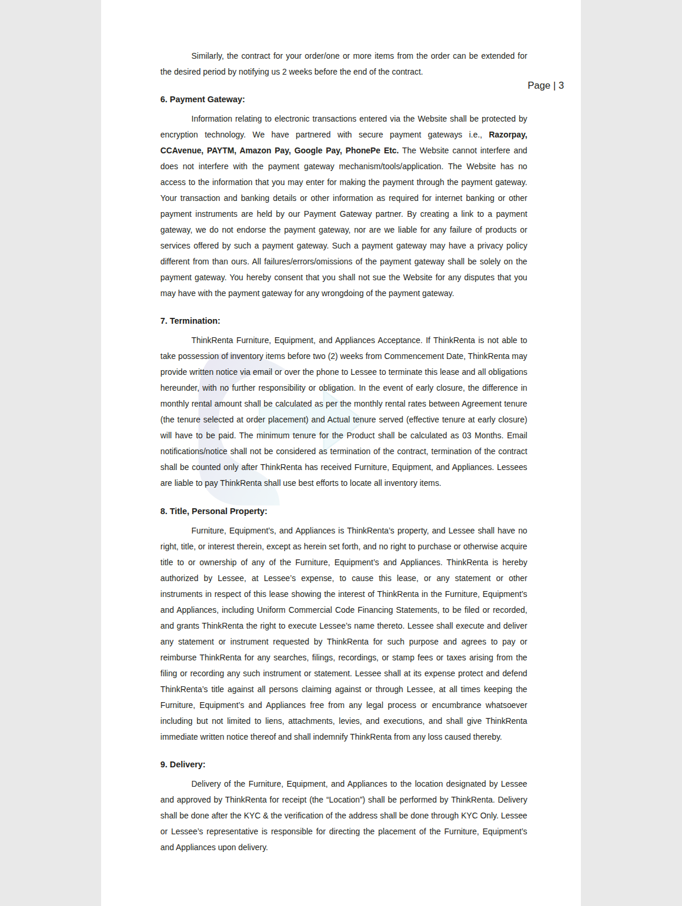Page | 3
Similarly, the contract for your order/one or more items from the order can be extended for the desired period by notifying us 2 weeks before the end of the contract.
6. Payment Gateway:
Information relating to electronic transactions entered via the Website shall be protected by encryption technology. We have partnered with secure payment gateways i.e., Razorpay, CCAvenue, PAYTM, Amazon Pay, Google Pay, PhonePe Etc. The Website cannot interfere and does not interfere with the payment gateway mechanism/tools/application. The Website has no access to the information that you may enter for making the payment through the payment gateway. Your transaction and banking details or other information as required for internet banking or other payment instruments are held by our Payment Gateway partner. By creating a link to a payment gateway, we do not endorse the payment gateway, nor are we liable for any failure of products or services offered by such a payment gateway. Such a payment gateway may have a privacy policy different from than ours. All failures/errors/omissions of the payment gateway shall be solely on the payment gateway. You hereby consent that you shall not sue the Website for any disputes that you may have with the payment gateway for any wrongdoing of the payment gateway.
7. Termination:
ThinkRenta Furniture, Equipment, and Appliances Acceptance. If ThinkRenta is not able to take possession of inventory items before two (2) weeks from Commencement Date, ThinkRenta may provide written notice via email or over the phone to Lessee to terminate this lease and all obligations hereunder, with no further responsibility or obligation. In the event of early closure, the difference in monthly rental amount shall be calculated as per the monthly rental rates between Agreement tenure (the tenure selected at order placement) and Actual tenure served (effective tenure at early closure) will have to be paid. The minimum tenure for the Product shall be calculated as 03 Months. Email notifications/notice shall not be considered as termination of the contract, termination of the contract shall be counted only after ThinkRenta has received Furniture, Equipment, and Appliances. Lessees are liable to pay ThinkRenta shall use best efforts to locate all inventory items.
8. Title, Personal Property:
Furniture, Equipment’s, and Appliances is ThinkRenta’s property, and Lessee shall have no right, title, or interest therein, except as herein set forth, and no right to purchase or otherwise acquire title to or ownership of any of the Furniture, Equipment’s and Appliances. ThinkRenta is hereby authorized by Lessee, at Lessee’s expense, to cause this lease, or any statement or other instruments in respect of this lease showing the interest of ThinkRenta in the Furniture, Equipment’s and Appliances, including Uniform Commercial Code Financing Statements, to be filed or recorded, and grants ThinkRenta the right to execute Lessee’s name thereto. Lessee shall execute and deliver any statement or instrument requested by ThinkRenta for such purpose and agrees to pay or reimburse ThinkRenta for any searches, filings, recordings, or stamp fees or taxes arising from the filing or recording any such instrument or statement. Lessee shall at its expense protect and defend ThinkRenta’s title against all persons claiming against or through Lessee, at all times keeping the Furniture, Equipment’s and Appliances free from any legal process or encumbrance whatsoever including but not limited to liens, attachments, levies, and executions, and shall give ThinkRenta immediate written notice thereof and shall indemnify ThinkRenta from any loss caused thereby.
9. Delivery:
Delivery of the Furniture, Equipment, and Appliances to the location designated by Lessee and approved by ThinkRenta for receipt (the “Location”) shall be performed by ThinkRenta. Delivery shall be done after the KYC & the verification of the address shall be done through KYC Only. Lessee or Lessee’s representative is responsible for directing the placement of the Furniture, Equipment’s and Appliances upon delivery.